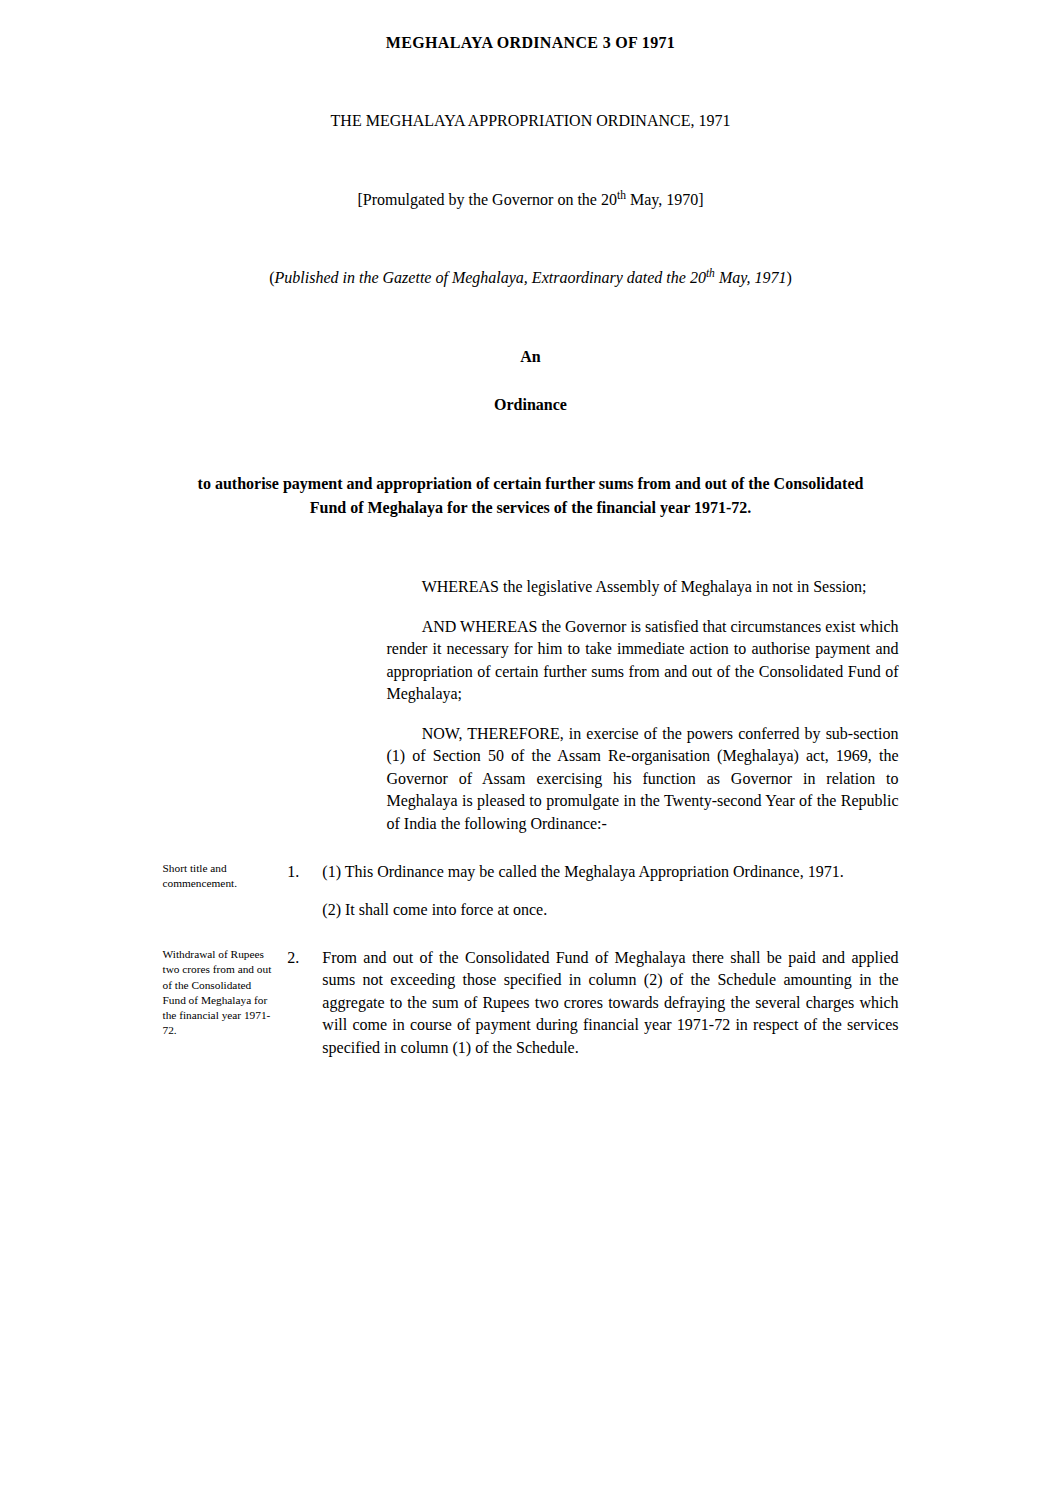MEGHALAYA ORDINANCE 3 OF 1971
THE MEGHALAYA APPROPRIATION ORDINANCE, 1971
[Promulgated by the Governor on the 20th May, 1970]
(Published in the Gazette of Meghalaya, Extraordinary dated the 20th May, 1971)
An
Ordinance
to authorise payment and appropriation of certain further sums from and out of the Consolidated Fund of Meghalaya for the services of the financial year 1971-72.
WHEREAS the legislative Assembly of Meghalaya in not in Session;
AND WHEREAS the Governor is satisfied that circumstances exist which render it necessary for him to take immediate action to authorise payment and appropriation of certain further sums from and out of the Consolidated Fund of Meghalaya;
NOW, THEREFORE, in exercise of the powers conferred by sub-section (1) of Section 50 of the Assam Re-organisation (Meghalaya) act, 1969, the Governor of Assam exercising his function as Governor in relation to Meghalaya is pleased to promulgate in the Twenty-second Year of the Republic of India the following Ordinance:-
Short title and commencement.
1.
(1) This Ordinance may be called the Meghalaya Appropriation Ordinance, 1971.
(2) It shall come into force at once.
Withdrawal of Rupees two crores from and out of the Consolidated Fund of Meghalaya for the financial year 1971-72.
2.
From and out of the Consolidated Fund of Meghalaya there shall be paid and applied sums not exceeding those specified in column (2) of the Schedule amounting in the aggregate to the sum of Rupees two crores towards defraying the several charges which will come in course of payment during financial year 1971-72 in respect of the services specified in column (1) of the Schedule.